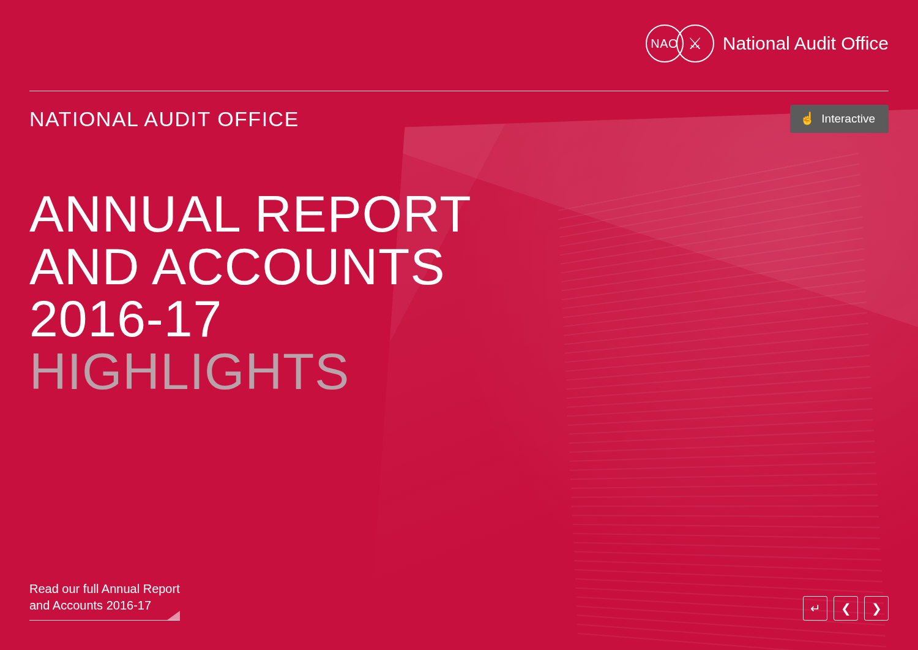NAO
⚔
National Audit Office
NATIONAL AUDIT OFFICE
☝Interactive
Annual Report
and Accounts
2016-17 Highlights
Read our full Annual Report
and Accounts 2016-17
↵ ❮ ❯